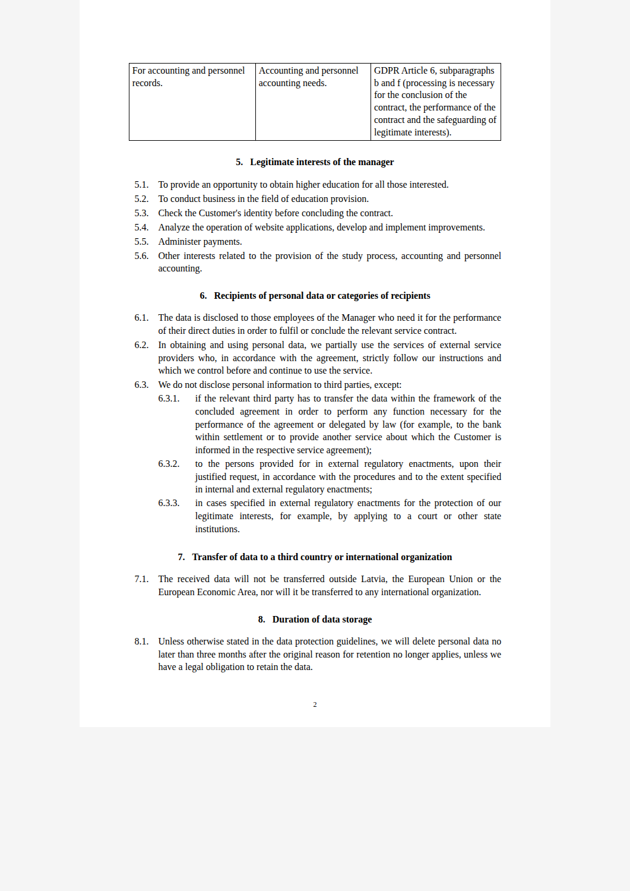| For accounting and personnel records. | Accounting and personnel accounting needs. | GDPR Article 6, subparagraphs b and f (processing is necessary for the conclusion of the contract, the performance of the contract and the safeguarding of legitimate interests). |
5. Legitimate interests of the manager
5.1. To provide an opportunity to obtain higher education for all those interested.
5.2. To conduct business in the field of education provision.
5.3. Check the Customer's identity before concluding the contract.
5.4. Analyze the operation of website applications, develop and implement improvements.
5.5. Administer payments.
5.6. Other interests related to the provision of the study process, accounting and personnel accounting.
6. Recipients of personal data or categories of recipients
6.1. The data is disclosed to those employees of the Manager who need it for the performance of their direct duties in order to fulfil or conclude the relevant service contract.
6.2. In obtaining and using personal data, we partially use the services of external service providers who, in accordance with the agreement, strictly follow our instructions and which we control before and continue to use the service.
6.3. We do not disclose personal information to third parties, except:
6.3.1. if the relevant third party has to transfer the data within the framework of the concluded agreement in order to perform any function necessary for the performance of the agreement or delegated by law (for example, to the bank within settlement or to provide another service about which the Customer is informed in the respective service agreement);
6.3.2. to the persons provided for in external regulatory enactments, upon their justified request, in accordance with the procedures and to the extent specified in internal and external regulatory enactments;
6.3.3. in cases specified in external regulatory enactments for the protection of our legitimate interests, for example, by applying to a court or other state institutions.
7. Transfer of data to a third country or international organization
7.1. The received data will not be transferred outside Latvia, the European Union or the European Economic Area, nor will it be transferred to any international organization.
8. Duration of data storage
8.1. Unless otherwise stated in the data protection guidelines, we will delete personal data no later than three months after the original reason for retention no longer applies, unless we have a legal obligation to retain the data.
2